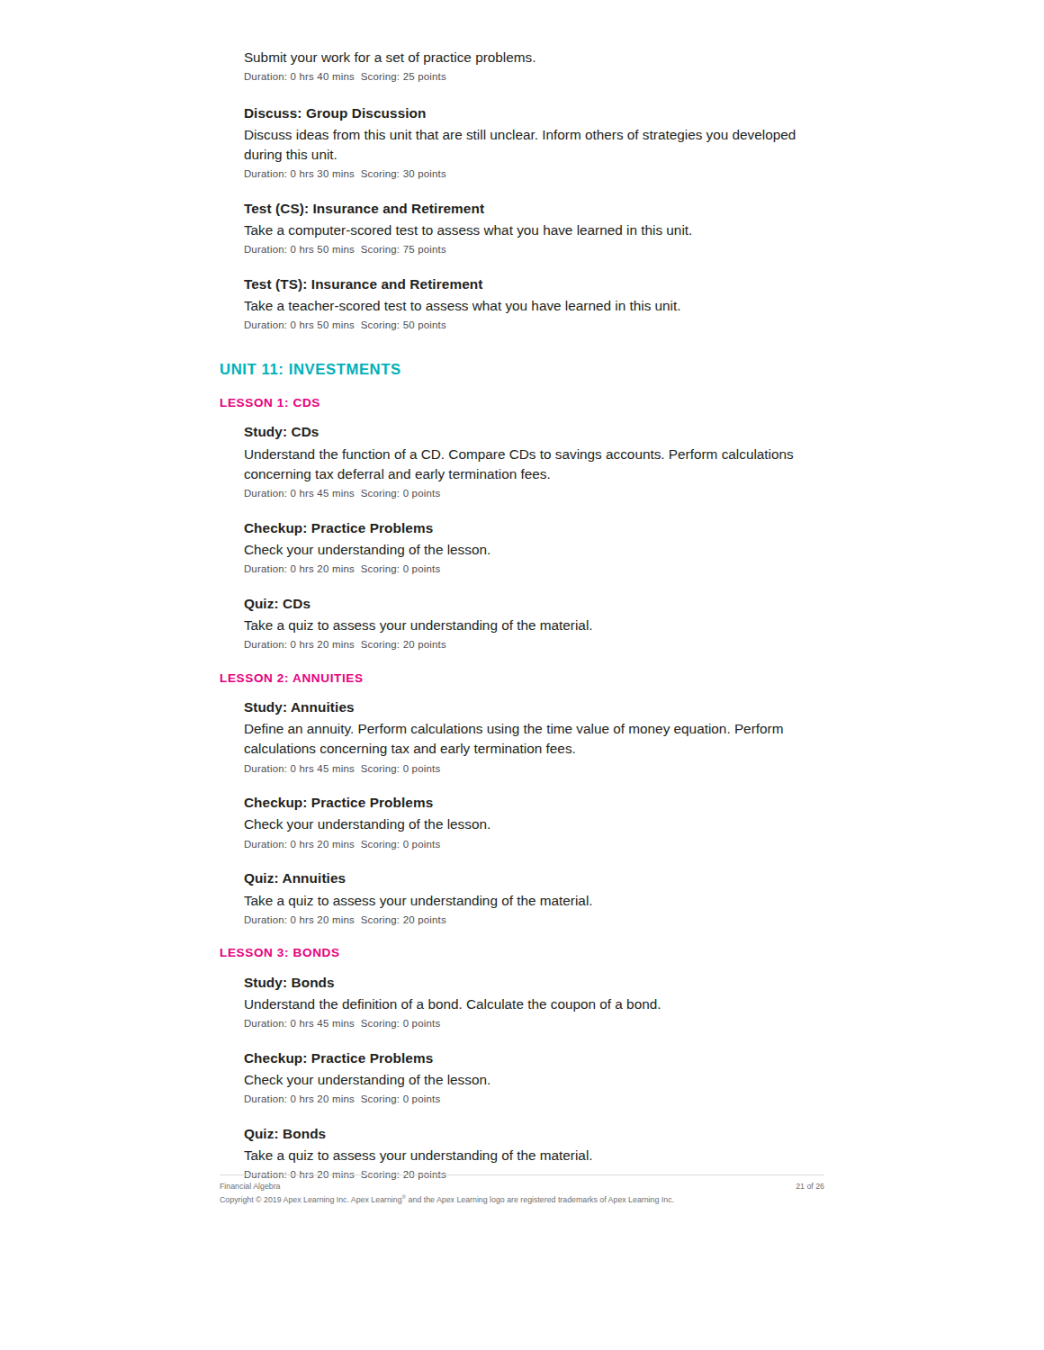Submit your work for a set of practice problems.
Duration: 0 hrs 40 mins Scoring: 25 points
Discuss: Group Discussion
Discuss ideas from this unit that are still unclear. Inform others of strategies you developed during this unit.
Duration: 0 hrs 30 mins Scoring: 30 points
Test (CS): Insurance and Retirement
Take a computer-scored test to assess what you have learned in this unit.
Duration: 0 hrs 50 mins Scoring: 75 points
Test (TS): Insurance and Retirement
Take a teacher-scored test to assess what you have learned in this unit.
Duration: 0 hrs 50 mins Scoring: 50 points
Unit 11: Investments
Lesson 1: CDs
Study: CDs
Understand the function of a CD. Compare CDs to savings accounts. Perform calculations concerning tax deferral and early termination fees.
Duration: 0 hrs 45 mins Scoring: 0 points
Checkup: Practice Problems
Check your understanding of the lesson.
Duration: 0 hrs 20 mins Scoring: 0 points
Quiz: CDs
Take a quiz to assess your understanding of the material.
Duration: 0 hrs 20 mins Scoring: 20 points
Lesson 2: Annuities
Study: Annuities
Define an annuity. Perform calculations using the time value of money equation. Perform calculations concerning tax and early termination fees.
Duration: 0 hrs 45 mins Scoring: 0 points
Checkup: Practice Problems
Check your understanding of the lesson.
Duration: 0 hrs 20 mins Scoring: 0 points
Quiz: Annuities
Take a quiz to assess your understanding of the material.
Duration: 0 hrs 20 mins Scoring: 20 points
Lesson 3: Bonds
Study: Bonds
Understand the definition of a bond. Calculate the coupon of a bond.
Duration: 0 hrs 45 mins Scoring: 0 points
Checkup: Practice Problems
Check your understanding of the lesson.
Duration: 0 hrs 20 mins Scoring: 0 points
Quiz: Bonds
Take a quiz to assess your understanding of the material.
Duration: 0 hrs 20 mins Scoring: 20 points
Financial Algebra Copyright © 2019 Apex Learning Inc. Apex Learning® and the Apex Learning logo are registered trademarks of Apex Learning Inc.
21 of 26